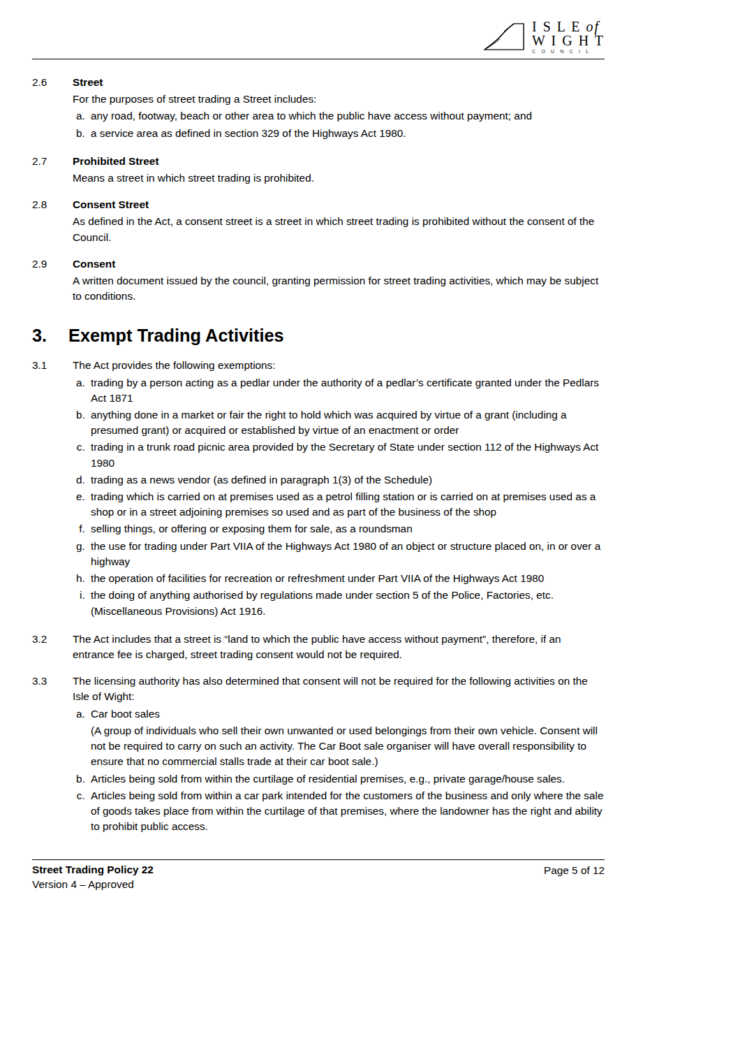I S L E of W I G H T C O U N C I L
2.6
Street
For the purposes of street trading a Street includes:
any road, footway, beach or other area to which the public have access without payment; and
a service area as defined in section 329 of the Highways Act 1980.
2.7
Prohibited Street
Means a street in which street trading is prohibited.
2.8
Consent Street
As defined in the Act, a consent street is a street in which street trading is prohibited without the consent of the Council.
2.9
Consent
A written document issued by the council, granting permission for street trading activities, which may be subject to conditions.
3. Exempt Trading Activities
3.1
The Act provides the following exemptions:
trading by a person acting as a pedlar under the authority of a pedlar’s certificate granted under the Pedlars Act 1871
anything done in a market or fair the right to hold which was acquired by virtue of a grant (including a presumed grant) or acquired or established by virtue of an enactment or order
trading in a trunk road picnic area provided by the Secretary of State under section 112 of the Highways Act 1980
trading as a news vendor (as defined in paragraph 1(3) of the Schedule)
trading which is carried on at premises used as a petrol filling station or is carried on at premises used as a shop or in a street adjoining premises so used and as part of the business of the shop
selling things, or offering or exposing them for sale, as a roundsman
the use for trading under Part VIIA of the Highways Act 1980 of an object or structure placed on, in or over a highway
the operation of facilities for recreation or refreshment under Part VIIA of the Highways Act 1980
the doing of anything authorised by regulations made under section 5 of the Police, Factories, etc. (Miscellaneous Provisions) Act 1916.
3.2
The Act includes that a street is “land to which the public have access without payment”, therefore, if an entrance fee is charged, street trading consent would not be required.
3.3
The licensing authority has also determined that consent will not be required for the following activities on the Isle of Wight:
Car boot sales
(A group of individuals who sell their own unwanted or used belongings from their own vehicle. Consent will not be required to carry on such an activity. The Car Boot sale organiser will have overall responsibility to ensure that no commercial stalls trade at their car boot sale.)
Articles being sold from within the curtilage of residential premises, e.g., private garage/house sales.
Articles being sold from within a car park intended for the customers of the business and only where the sale of goods takes place from within the curtilage of that premises, where the landowner has the right and ability to prohibit public access.
Street Trading Policy 22
Version 4 – Approved
Page 5 of 12